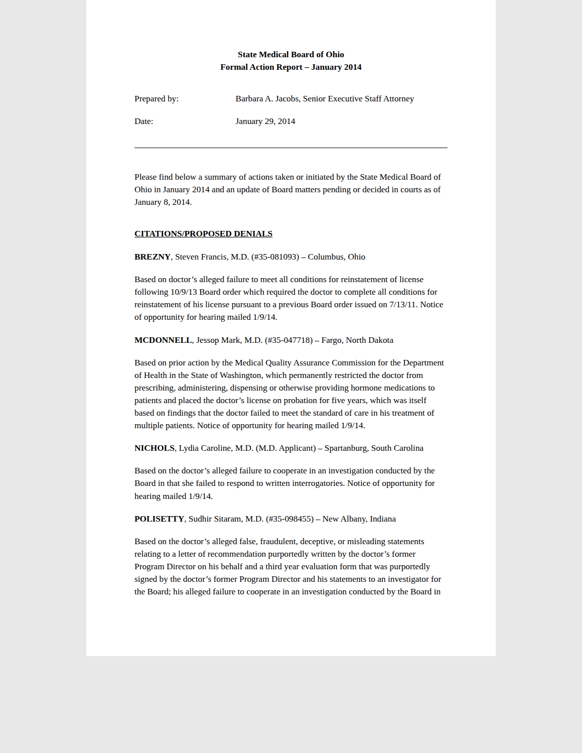State Medical Board of Ohio Formal Action Report – January 2014
| Prepared by: | Barbara A. Jacobs, Senior Executive Staff Attorney |
| Date: | January 29, 2014 |
Please find below a summary of actions taken or initiated by the State Medical Board of Ohio in January 2014 and an update of Board matters pending or decided in courts as of January 8, 2014.
CITATIONS/PROPOSED DENIALS
BREZNY, Steven Francis, M.D. (#35-081093) – Columbus, Ohio
Based on doctor’s alleged failure to meet all conditions for reinstatement of license following 10/9/13 Board order which required the doctor to complete all conditions for reinstatement of his license pursuant to a previous Board order issued on 7/13/11. Notice of opportunity for hearing mailed 1/9/14.
MCDONNELL, Jessop Mark, M.D. (#35-047718) – Fargo, North Dakota
Based on prior action by the Medical Quality Assurance Commission for the Department of Health in the State of Washington, which permanently restricted the doctor from prescribing, administering, dispensing or otherwise providing hormone medications to patients and placed the doctor’s license on probation for five years, which was itself based on findings that the doctor failed to meet the standard of care in his treatment of multiple patients. Notice of opportunity for hearing mailed 1/9/14.
NICHOLS, Lydia Caroline, M.D. (M.D. Applicant) – Spartanburg, South Carolina
Based on the doctor’s alleged failure to cooperate in an investigation conducted by the Board in that she failed to respond to written interrogatories. Notice of opportunity for hearing mailed 1/9/14.
POLISETTY, Sudhir Sitaram, M.D. (#35-098455) – New Albany, Indiana
Based on the doctor’s alleged false, fraudulent, deceptive, or misleading statements relating to a letter of recommendation purportedly written by the doctor’s former Program Director on his behalf and a third year evaluation form that was purportedly signed by the doctor’s former Program Director and his statements to an investigator for the Board; his alleged failure to cooperate in an investigation conducted by the Board in